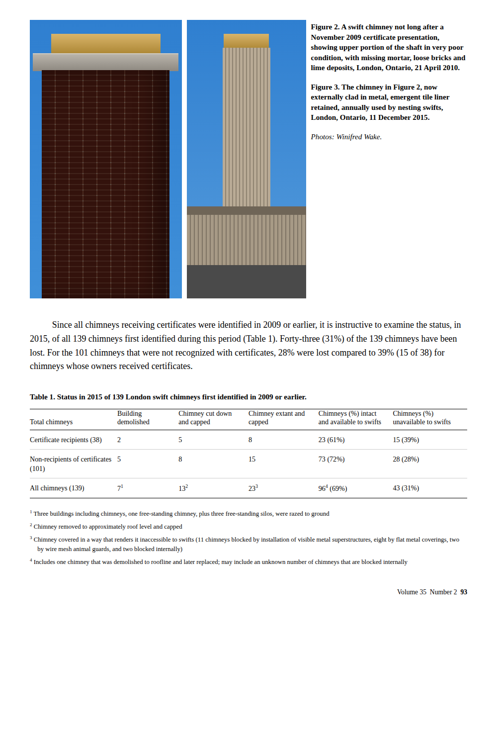Figure 2. A swift chimney not long after a November 2009 certificate presentation, showing upper portion of the shaft in very poor condition, with missing mortar, loose bricks and lime deposits, London, Ontario, 21 April 2010.
Figure 3. The chimney in Figure 2, now externally clad in metal, emergent tile liner retained, annually used by nesting swifts, London, Ontario, 11 December 2015.
Photos: Winifred Wake.
Since all chimneys receiving certificates were identified in 2009 or earlier, it is instructive to examine the status, in 2015, of all 139 chimneys first identified during this period (Table 1). Forty-three (31%) of the 139 chimneys have been lost. For the 101 chimneys that were not recognized with certificates, 28% were lost compared to 39% (15 of 38) for chimneys whose owners received certificates.
Table 1. Status in 2015 of 139 London swift chimneys first identified in 2009 or earlier.
| Total chimneys | Building demolished | Chimney cut down and capped | Chimney extant and capped | Chimneys (%) intact and available to swifts | Chimneys (%) unavailable to swifts |
| --- | --- | --- | --- | --- | --- |
| Certificate recipients (38) | 2 | 5 | 8 | 23 (61%) | 15 (39%) |
| Non-recipients of certificates (101) | 5 | 8 | 15 | 73 (72%) | 28 (28%) |
| All chimneys (139) | 7 1 | 13 2 | 23 3 | 96 4 (69%) | 43 (31%) |
1 Three buildings including chimneys, one free-standing chimney, plus three free-standing silos, were razed to ground
2 Chimney removed to approximately roof level and capped
3 Chimney covered in a way that renders it inaccessible to swifts (11 chimneys blocked by installation of visible metal superstructures, eight by flat metal coverings, two by wire mesh animal guards, and two blocked internally)
4 Includes one chimney that was demolished to roofline and later replaced; may include an unknown number of chimneys that are blocked internally
Volume 35 Number 2 93